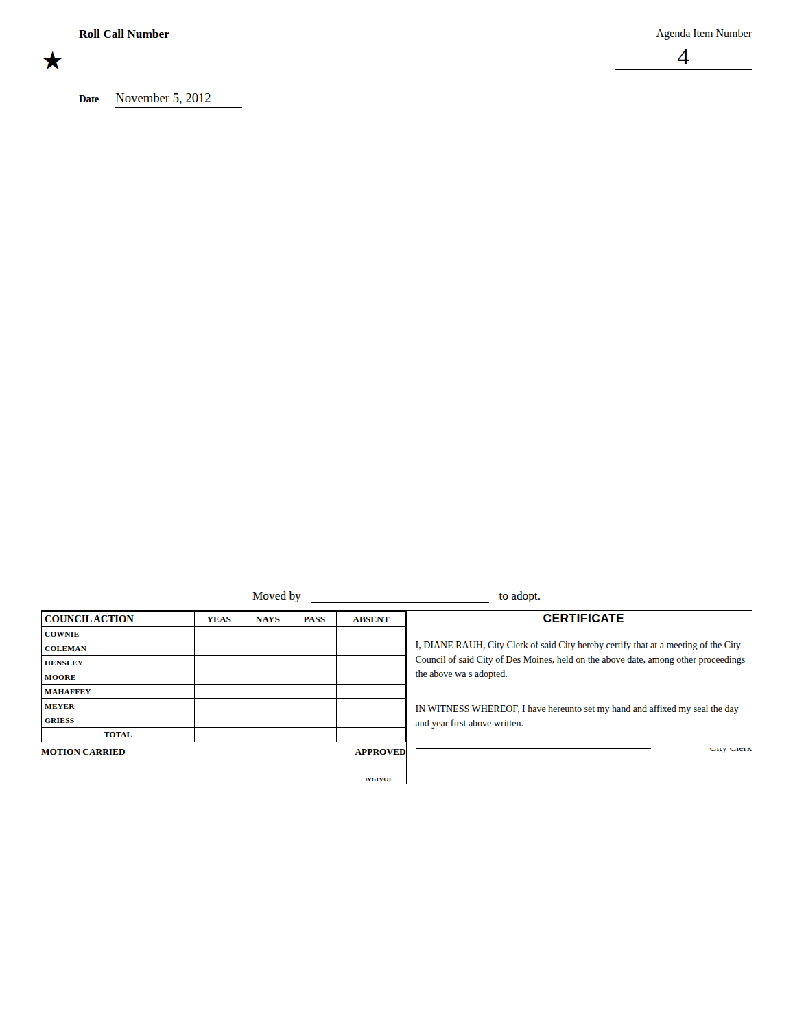Roll Call Number
★
Date November 5, 2012
Agenda Item Number 4
Moved by to adopt.
| COUNCIL ACTION | YEAS | NAYS | PASS | ABSENT |
| --- | --- | --- | --- | --- |
| COWNIE | | | | |
| COLEMAN | | | | |
| HENSLEY | | | | |
| MOORE | | | | |
| MAHAFFEY | | | | |
| MEYER | | | | |
| GRIESS | | | | |
| TOTAL | | | | |
MOTION CARRIED APPROVED
Mayor
CERTIFICATE
I, DIANE RAUH, City Clerk of said City hereby certify that at a meeting of the City Council of said City of Des Moines, held on the above date, among other proceedings the above wa s adopted.
IN WITNESS WHEREOF, I have hereunto set my hand and affixed my seal the day and year first above written.
City Clerk